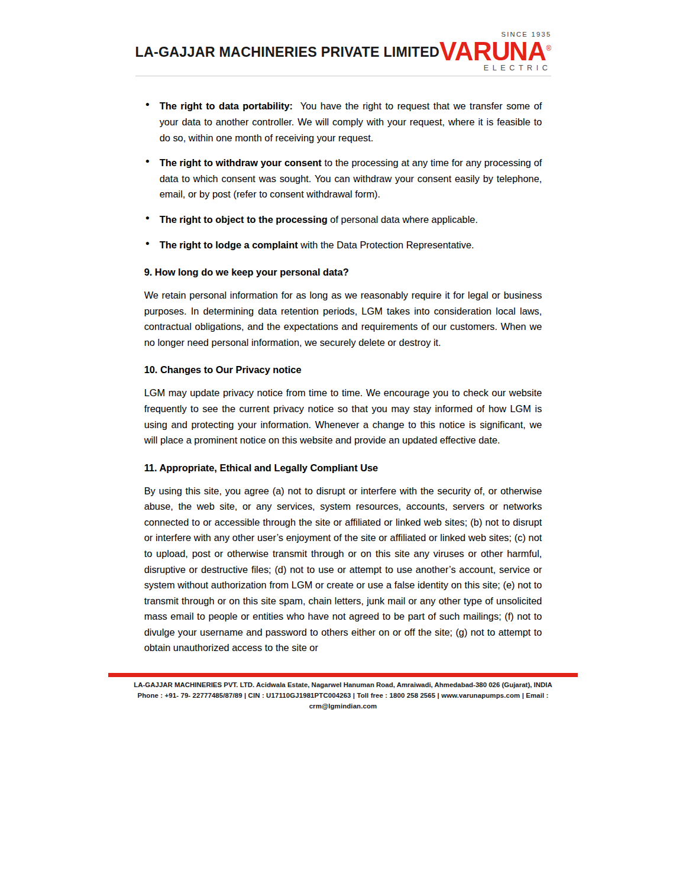LA-GAJJAR MACHINERIES PRIVATE LIMITED
SINCE 1935
VARUNA®
ELECTRIC
The right to data portability: You have the right to request that we transfer some of your data to another controller. We will comply with your request, where it is feasible to do so, within one month of receiving your request.
The right to withdraw your consent to the processing at any time for any processing of data to which consent was sought. You can withdraw your consent easily by telephone, email, or by post (refer to consent withdrawal form).
The right to object to the processing of personal data where applicable.
The right to lodge a complaint with the Data Protection Representative.
9. How long do we keep your personal data?
We retain personal information for as long as we reasonably require it for legal or business purposes. In determining data retention periods, LGM takes into consideration local laws, contractual obligations, and the expectations and requirements of our customers. When we no longer need personal information, we securely delete or destroy it.
10. Changes to Our Privacy notice
LGM may update privacy notice from time to time. We encourage you to check our website frequently to see the current privacy notice so that you may stay informed of how LGM is using and protecting your information. Whenever a change to this notice is significant, we will place a prominent notice on this website and provide an updated effective date.
11. Appropriate, Ethical and Legally Compliant Use
By using this site, you agree (a) not to disrupt or interfere with the security of, or otherwise abuse, the web site, or any services, system resources, accounts, servers or networks connected to or accessible through the site or affiliated or linked web sites; (b) not to disrupt or interfere with any other user’s enjoyment of the site or affiliated or linked web sites; (c) not to upload, post or otherwise transmit through or on this site any viruses or other harmful, disruptive or destructive files; (d) not to use or attempt to use another’s account, service or system without authorization from LGM or create or use a false identity on this site; (e) not to transmit through or on this site spam, chain letters, junk mail or any other type of unsolicited mass email to people or entities who have not agreed to be part of such mailings; (f) not to divulge your username and password to others either on or off the site; (g) not to attempt to obtain unauthorized access to the site or
LA-GAJJAR MACHINERIES PVT. LTD. Acidwala Estate, Nagarwel Hanuman Road, Amraiwadi, Ahmedabad-380 026 (Gujarat), INDIA
Phone : +91- 79- 22777485/87/89 | CIN : U17110GJ1981PTC004263 | Toll free : 1800 258 2565 | www.varunapumps.com | Email : crm@lgmindian.com